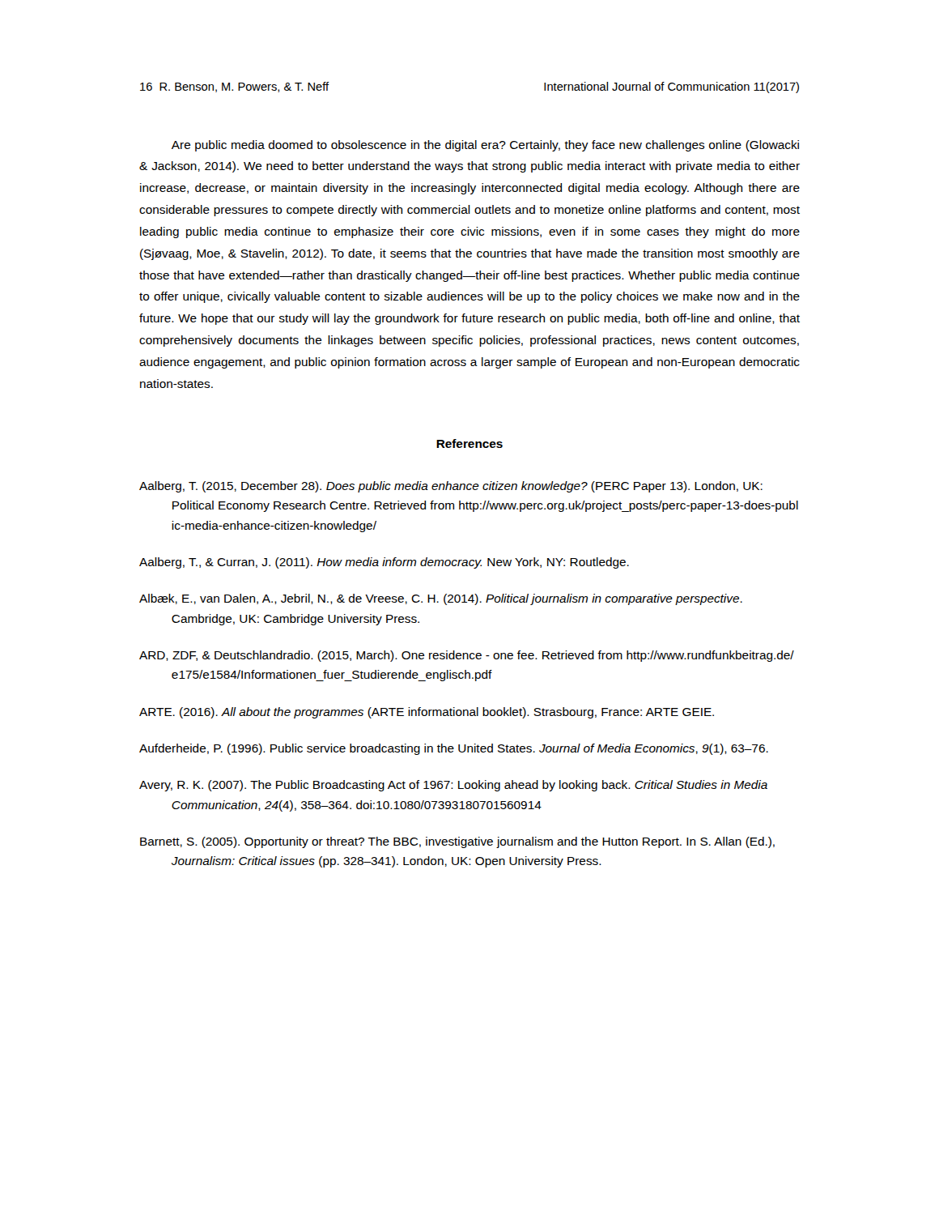16 R. Benson, M. Powers, & T. Neff International Journal of Communication 11(2017)
Are public media doomed to obsolescence in the digital era? Certainly, they face new challenges online (Glowacki & Jackson, 2014). We need to better understand the ways that strong public media interact with private media to either increase, decrease, or maintain diversity in the increasingly interconnected digital media ecology. Although there are considerable pressures to compete directly with commercial outlets and to monetize online platforms and content, most leading public media continue to emphasize their core civic missions, even if in some cases they might do more (Sjøvaag, Moe, & Stavelin, 2012). To date, it seems that the countries that have made the transition most smoothly are those that have extended—rather than drastically changed—their off-line best practices. Whether public media continue to offer unique, civically valuable content to sizable audiences will be up to the policy choices we make now and in the future. We hope that our study will lay the groundwork for future research on public media, both off-line and online, that comprehensively documents the linkages between specific policies, professional practices, news content outcomes, audience engagement, and public opinion formation across a larger sample of European and non-European democratic nation-states.
References
Aalberg, T. (2015, December 28). Does public media enhance citizen knowledge? (PERC Paper 13). London, UK: Political Economy Research Centre. Retrieved from http://www.perc.org.uk/project_posts/perc-paper-13-does-public-media-enhance-citizen-knowledge/
Aalberg, T., & Curran, J. (2011). How media inform democracy. New York, NY: Routledge.
Albæk, E., van Dalen, A., Jebril, N., & de Vreese, C. H. (2014). Political journalism in comparative perspective. Cambridge, UK: Cambridge University Press.
ARD, ZDF, & Deutschlandradio. (2015, March). One residence - one fee. Retrieved from http://www.rundfunkbeitrag.de/e175/e1584/Informationen_fuer_Studierende_englisch.pdf
ARTE. (2016). All about the programmes (ARTE informational booklet). Strasbourg, France: ARTE GEIE.
Aufderheide, P. (1996). Public service broadcasting in the United States. Journal of Media Economics, 9(1), 63–76.
Avery, R. K. (2007). The Public Broadcasting Act of 1967: Looking ahead by looking back. Critical Studies in Media Communication, 24(4), 358–364. doi:10.1080/07393180701560914
Barnett, S. (2005). Opportunity or threat? The BBC, investigative journalism and the Hutton Report. In S. Allan (Ed.), Journalism: Critical issues (pp. 328–341). London, UK: Open University Press.